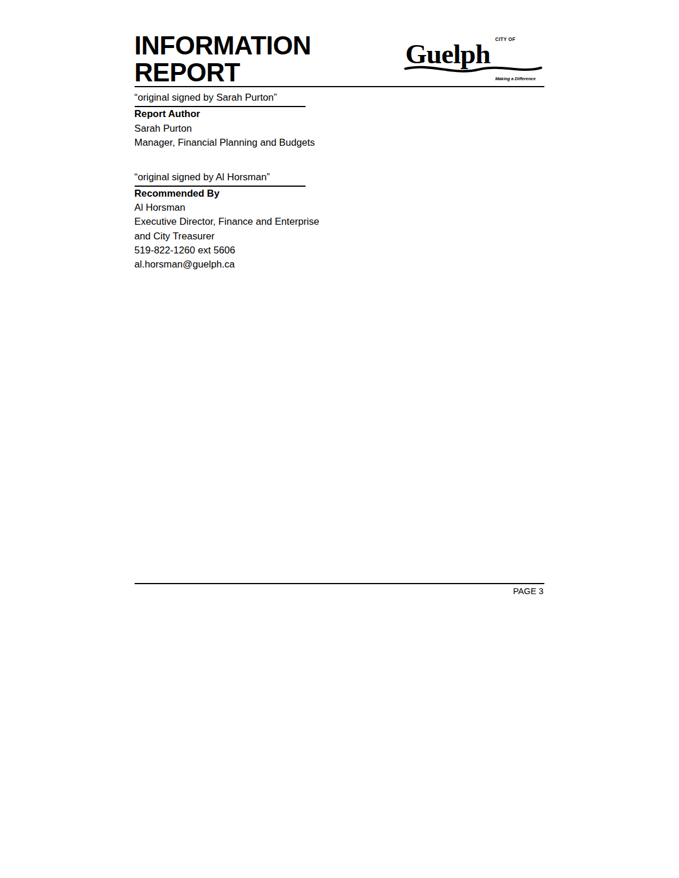INFORMATION
REPORT
CITY OF Guelph Making a Difference
“original signed by Sarah Purton”
Report Author
Sarah Purton
Manager, Financial Planning and Budgets
“original signed by Al Horsman”
Recommended By
Al Horsman
Executive Director, Finance and Enterprise
and City Treasurer
519-822-1260 ext 5606
al.horsman@guelph.ca
PAGE 3